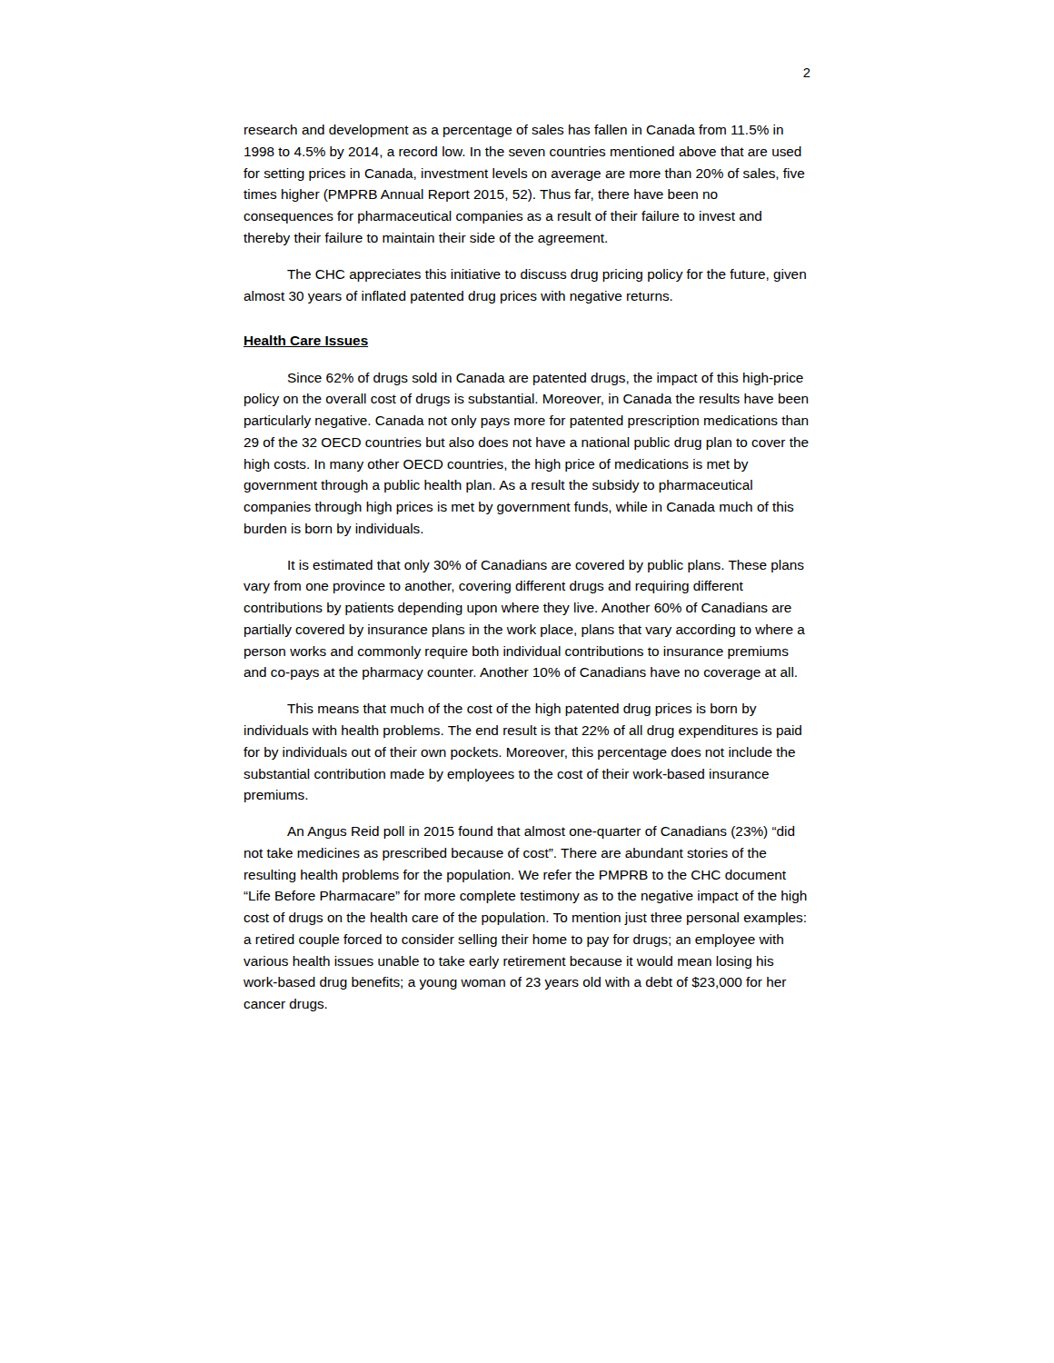2
research and development as a percentage of sales has fallen in Canada from 11.5% in 1998 to 4.5% by 2014, a record low. In the seven countries mentioned above that are used for setting prices in Canada, investment levels on average are more than 20% of sales, five times higher (PMPRB Annual Report 2015, 52). Thus far, there have been no consequences for pharmaceutical companies as a result of their failure to invest and thereby their failure to maintain their side of the agreement.
The CHC appreciates this initiative to discuss drug pricing policy for the future, given almost 30 years of inflated patented drug prices with negative returns.
Health Care Issues
Since 62% of drugs sold in Canada are patented drugs, the impact of this high-price policy on the overall cost of drugs is substantial. Moreover, in Canada the results have been particularly negative. Canada not only pays more for patented prescription medications than 29 of the 32 OECD countries but also does not have a national public drug plan to cover the high costs. In many other OECD countries, the high price of medications is met by government through a public health plan. As a result the subsidy to pharmaceutical companies through high prices is met by government funds, while in Canada much of this burden is born by individuals.
It is estimated that only 30% of Canadians are covered by public plans. These plans vary from one province to another, covering different drugs and requiring different contributions by patients depending upon where they live. Another 60% of Canadians are partially covered by insurance plans in the work place, plans that vary according to where a person works and commonly require both individual contributions to insurance premiums and co-pays at the pharmacy counter. Another 10% of Canadians have no coverage at all.
This means that much of the cost of the high patented drug prices is born by individuals with health problems. The end result is that 22% of all drug expenditures is paid for by individuals out of their own pockets. Moreover, this percentage does not include the substantial contribution made by employees to the cost of their work-based insurance premiums.
An Angus Reid poll in 2015 found that almost one-quarter of Canadians (23%) “did not take medicines as prescribed because of cost”. There are abundant stories of the resulting health problems for the population. We refer the PMPRB to the CHC document “Life Before Pharmacare” for more complete testimony as to the negative impact of the high cost of drugs on the health care of the population. To mention just three personal examples: a retired couple forced to consider selling their home to pay for drugs; an employee with various health issues unable to take early retirement because it would mean losing his work-based drug benefits; a young woman of 23 years old with a debt of $23,000 for her cancer drugs.